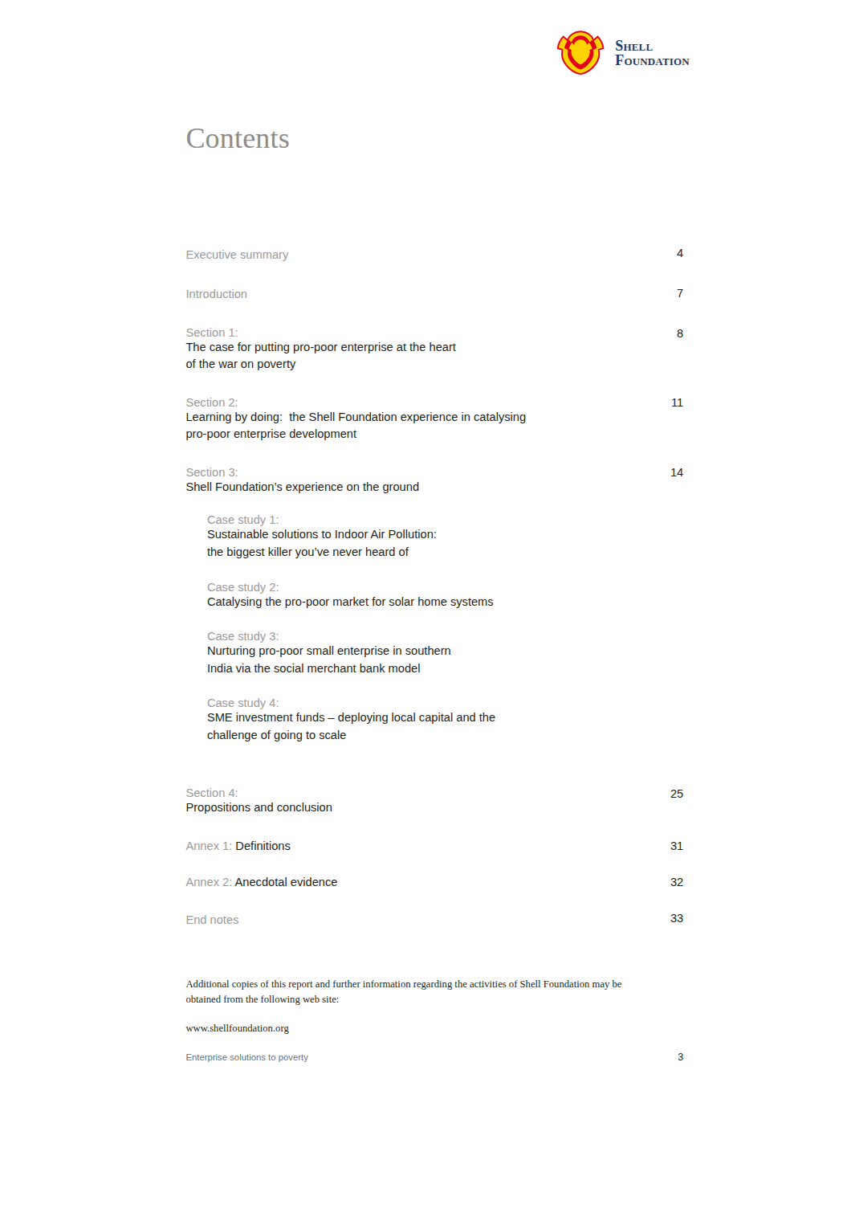Shell Foundation
Contents
Executive summary
4
Introduction
7
Section 1: The case for putting pro-poor enterprise at the heart
of the war on poverty
8
Section 2: Learning by doing: the Shell Foundation experience in catalysing
pro-poor enterprise development
11
Section 3: Shell Foundation’s experience on the ground
Case study 1: Sustainable solutions to Indoor Air Pollution:
the biggest killer you’ve never heard of
Case study 2: Catalysing the pro-poor market for solar home systems
Case study 3: Nurturing pro-poor small enterprise in southern
India via the social merchant bank model
Case study 4: SME investment funds – deploying local capital and the
challenge of going to scale
14
Section 4: Propositions and conclusion
25
Annex 1: Definitions
31
Annex 2: Anecdotal evidence
32
End notes
33
Additional copies of this report and further information regarding the activities of Shell Foundation may be obtained from the following web site:
www.shellfoundation.org
Enterprise solutions to poverty
3